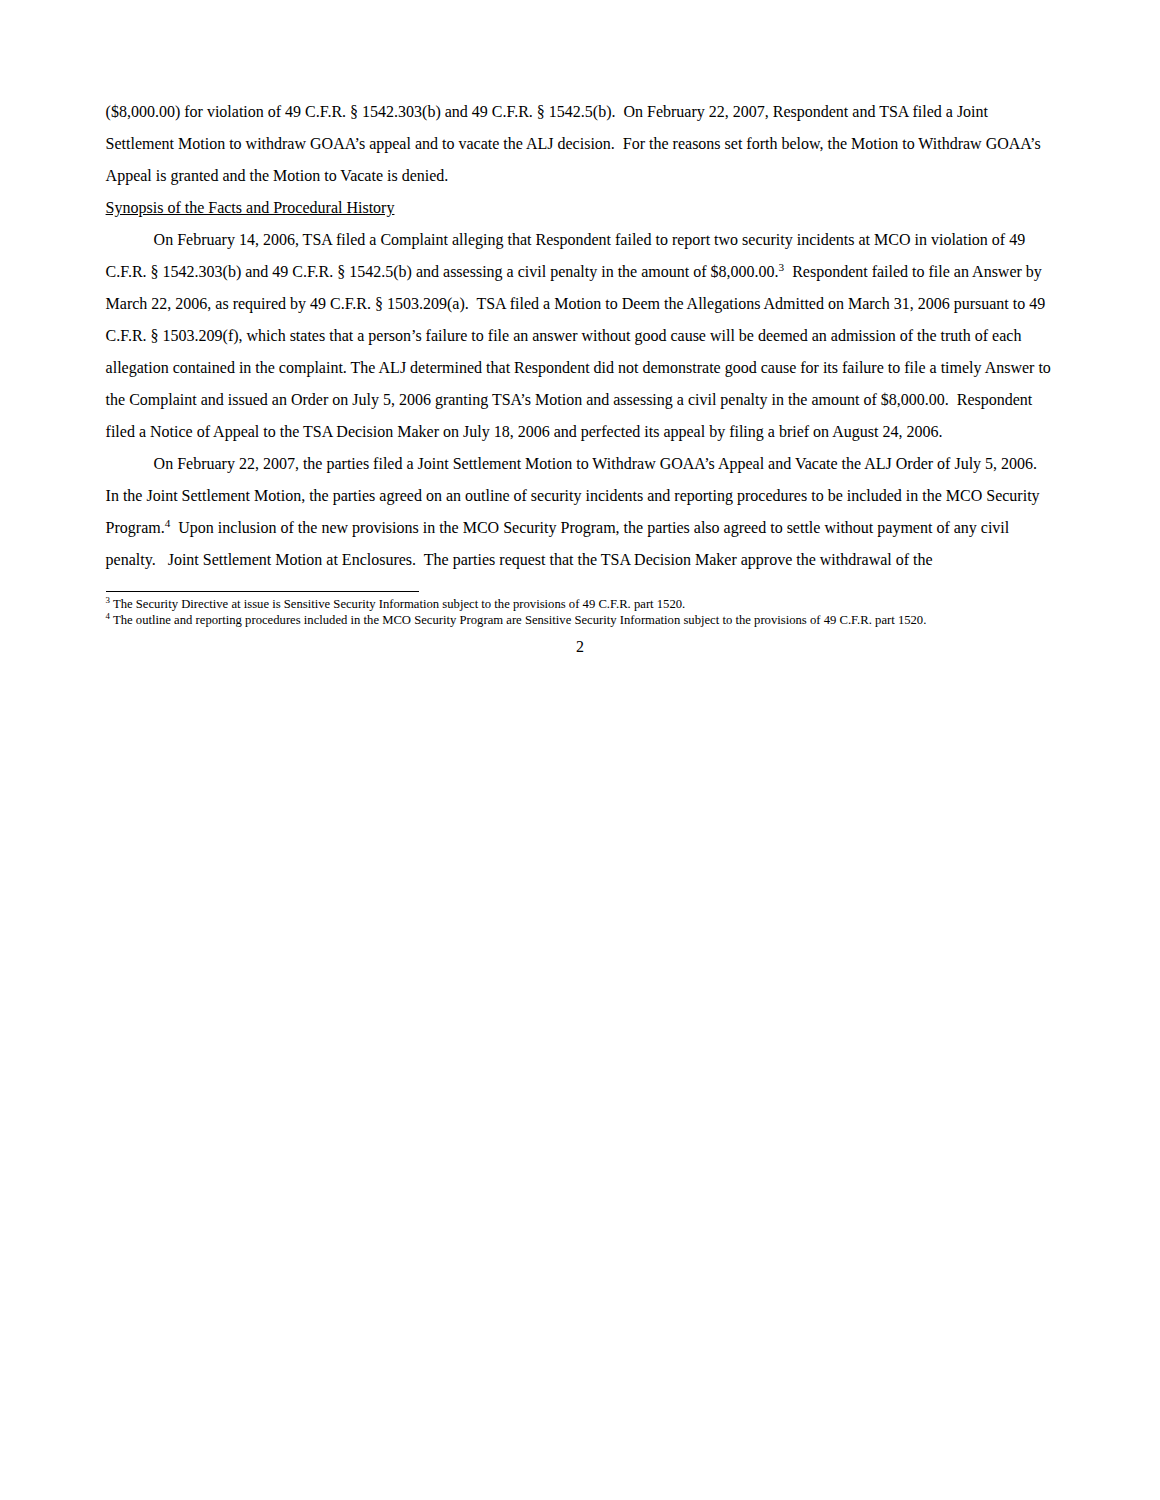($8,000.00) for violation of 49 C.F.R. § 1542.303(b) and 49 C.F.R. § 1542.5(b). On February 22, 2007, Respondent and TSA filed a Joint Settlement Motion to withdraw GOAA’s appeal and to vacate the ALJ decision. For the reasons set forth below, the Motion to Withdraw GOAA’s Appeal is granted and the Motion to Vacate is denied.
Synopsis of the Facts and Procedural History
On February 14, 2006, TSA filed a Complaint alleging that Respondent failed to report two security incidents at MCO in violation of 49 C.F.R. § 1542.303(b) and 49 C.F.R. § 1542.5(b) and assessing a civil penalty in the amount of $8,000.00.3 Respondent failed to file an Answer by March 22, 2006, as required by 49 C.F.R. § 1503.209(a). TSA filed a Motion to Deem the Allegations Admitted on March 31, 2006 pursuant to 49 C.F.R. § 1503.209(f), which states that a person’s failure to file an answer without good cause will be deemed an admission of the truth of each allegation contained in the complaint. The ALJ determined that Respondent did not demonstrate good cause for its failure to file a timely Answer to the Complaint and issued an Order on July 5, 2006 granting TSA’s Motion and assessing a civil penalty in the amount of $8,000.00. Respondent filed a Notice of Appeal to the TSA Decision Maker on July 18, 2006 and perfected its appeal by filing a brief on August 24, 2006.
On February 22, 2007, the parties filed a Joint Settlement Motion to Withdraw GOAA’s Appeal and Vacate the ALJ Order of July 5, 2006. In the Joint Settlement Motion, the parties agreed on an outline of security incidents and reporting procedures to be included in the MCO Security Program.4 Upon inclusion of the new provisions in the MCO Security Program, the parties also agreed to settle without payment of any civil penalty. Joint Settlement Motion at Enclosures. The parties request that the TSA Decision Maker approve the withdrawal of the
3 The Security Directive at issue is Sensitive Security Information subject to the provisions of 49 C.F.R. part 1520.
4 The outline and reporting procedures included in the MCO Security Program are Sensitive Security Information subject to the provisions of 49 C.F.R. part 1520.
2